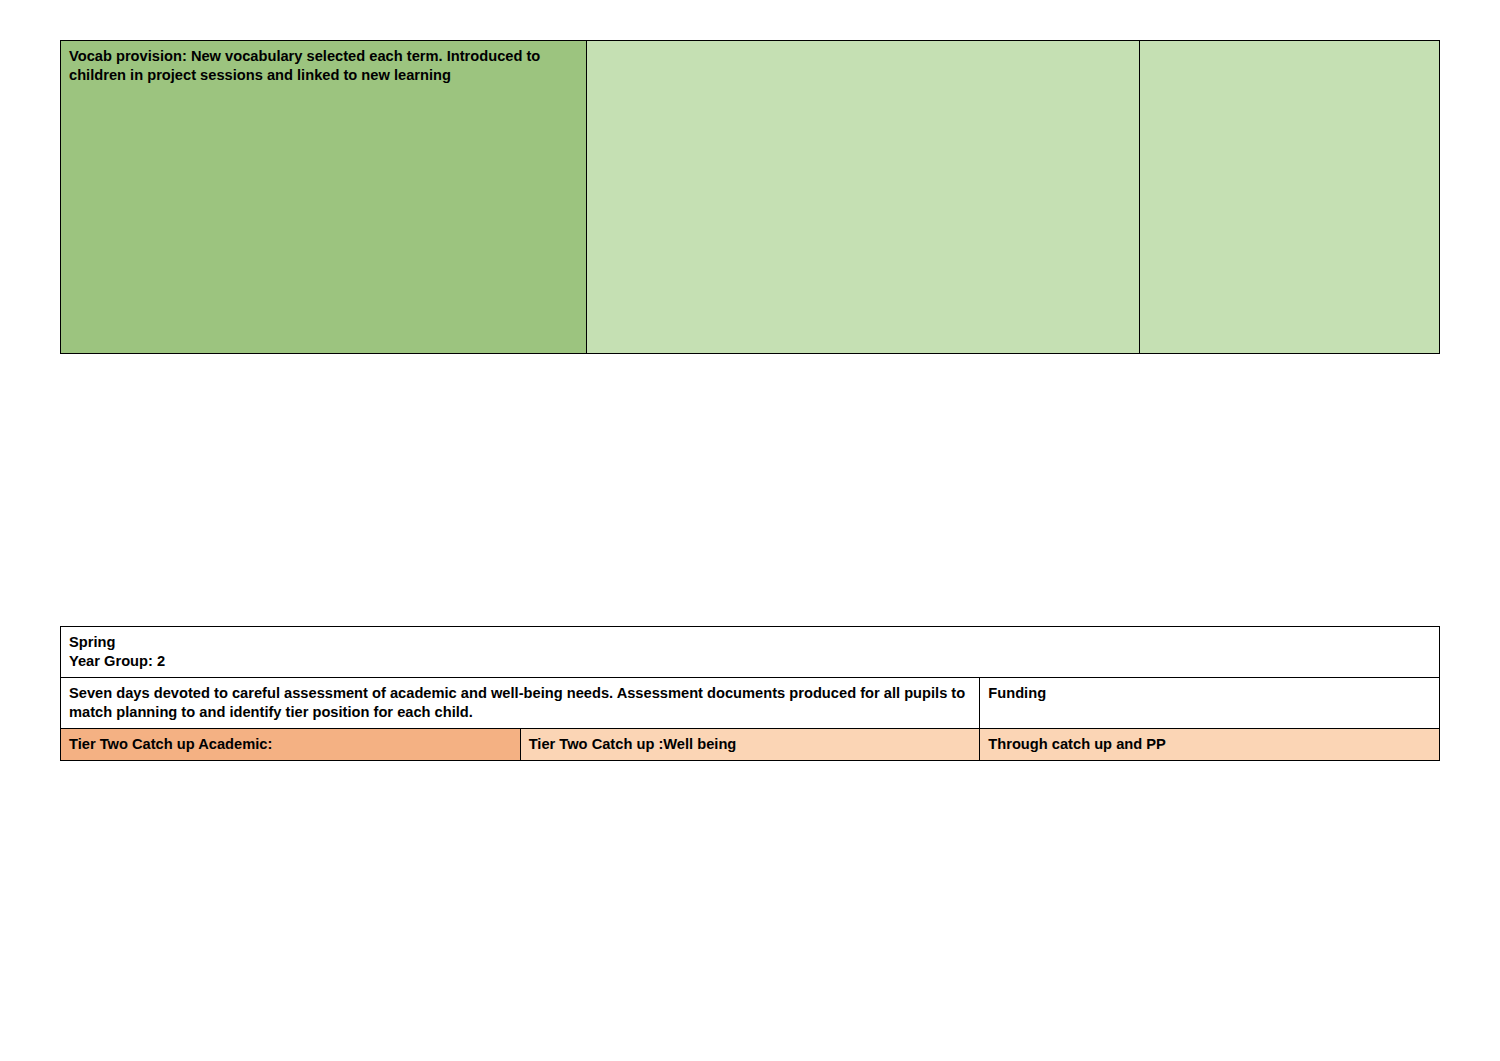| Vocab provision: New vocabulary selected each term. Introduced to children in project sessions and linked to new learning | | |
| Spring Year Group: 2 |
| Seven days devoted to careful assessment of academic and well-being needs. Assessment documents produced for all pupils to match planning to and identify tier position for each child. | Funding |
| Tier Two Catch up Academic: | Tier Two Catch up :Well being | Through catch up and PP |